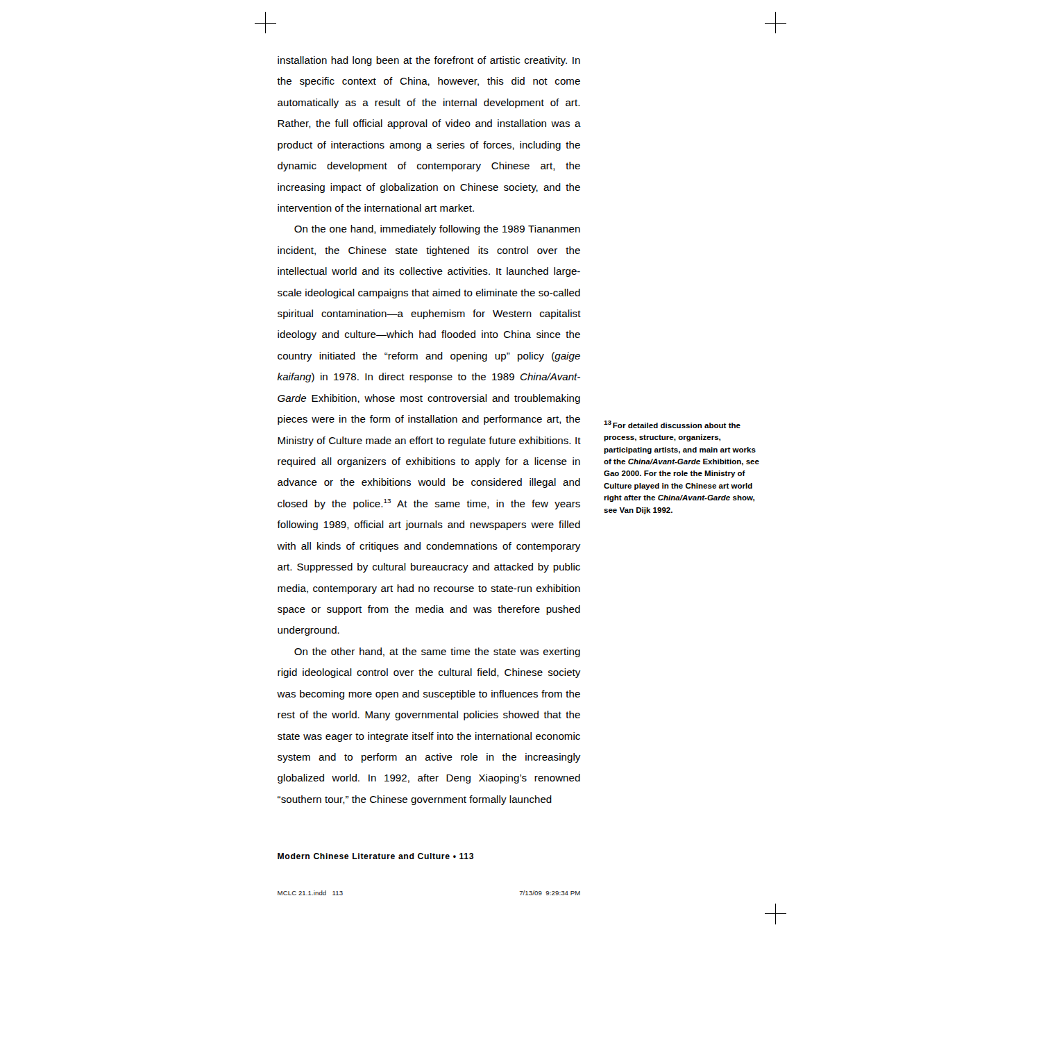installation had long been at the forefront of artistic creativity. In the specific context of China, however, this did not come automatically as a result of the internal development of art. Rather, the full official approval of video and installation was a product of interactions among a series of forces, including the dynamic development of contemporary Chinese art, the increasing impact of globalization on Chinese society, and the intervention of the international art market.
On the one hand, immediately following the 1989 Tiananmen incident, the Chinese state tightened its control over the intellectual world and its collective activities. It launched large-scale ideological campaigns that aimed to eliminate the so-called spiritual contamination—a euphemism for Western capitalist ideology and culture—which had flooded into China since the country initiated the “reform and opening up” policy (gaige kaifang) in 1978. In direct response to the 1989 China/Avant-Garde Exhibition, whose most controversial and troublemaking pieces were in the form of installation and performance art, the Ministry of Culture made an effort to regulate future exhibitions. It required all organizers of exhibitions to apply for a license in advance or the exhibitions would be considered illegal and closed by the police.13 At the same time, in the few years following 1989, official art journals and newspapers were filled with all kinds of critiques and condemnations of contemporary art. Suppressed by cultural bureaucracy and attacked by public media, contemporary art had no recourse to state-run exhibition space or support from the media and was therefore pushed underground.
On the other hand, at the same time the state was exerting rigid ideological control over the cultural field, Chinese society was becoming more open and susceptible to influences from the rest of the world. Many governmental policies showed that the state was eager to integrate itself into the international economic system and to perform an active role in the increasingly globalized world. In 1992, after Deng Xiaoping’s renowned “southern tour,” the Chinese government formally launched
Modern Chinese Literature and Culture • 113
MCLC 21.1.indd 113 7/13/09 9:29:34 PM
13For detailed discussion about the process, structure, organizers, participating artists, and main art works of the China/Avant-Garde Exhibition, see Gao 2000. For the role the Ministry of Culture played in the Chinese art world right after the China/Avant-Garde show, see Van Dijk 1992.